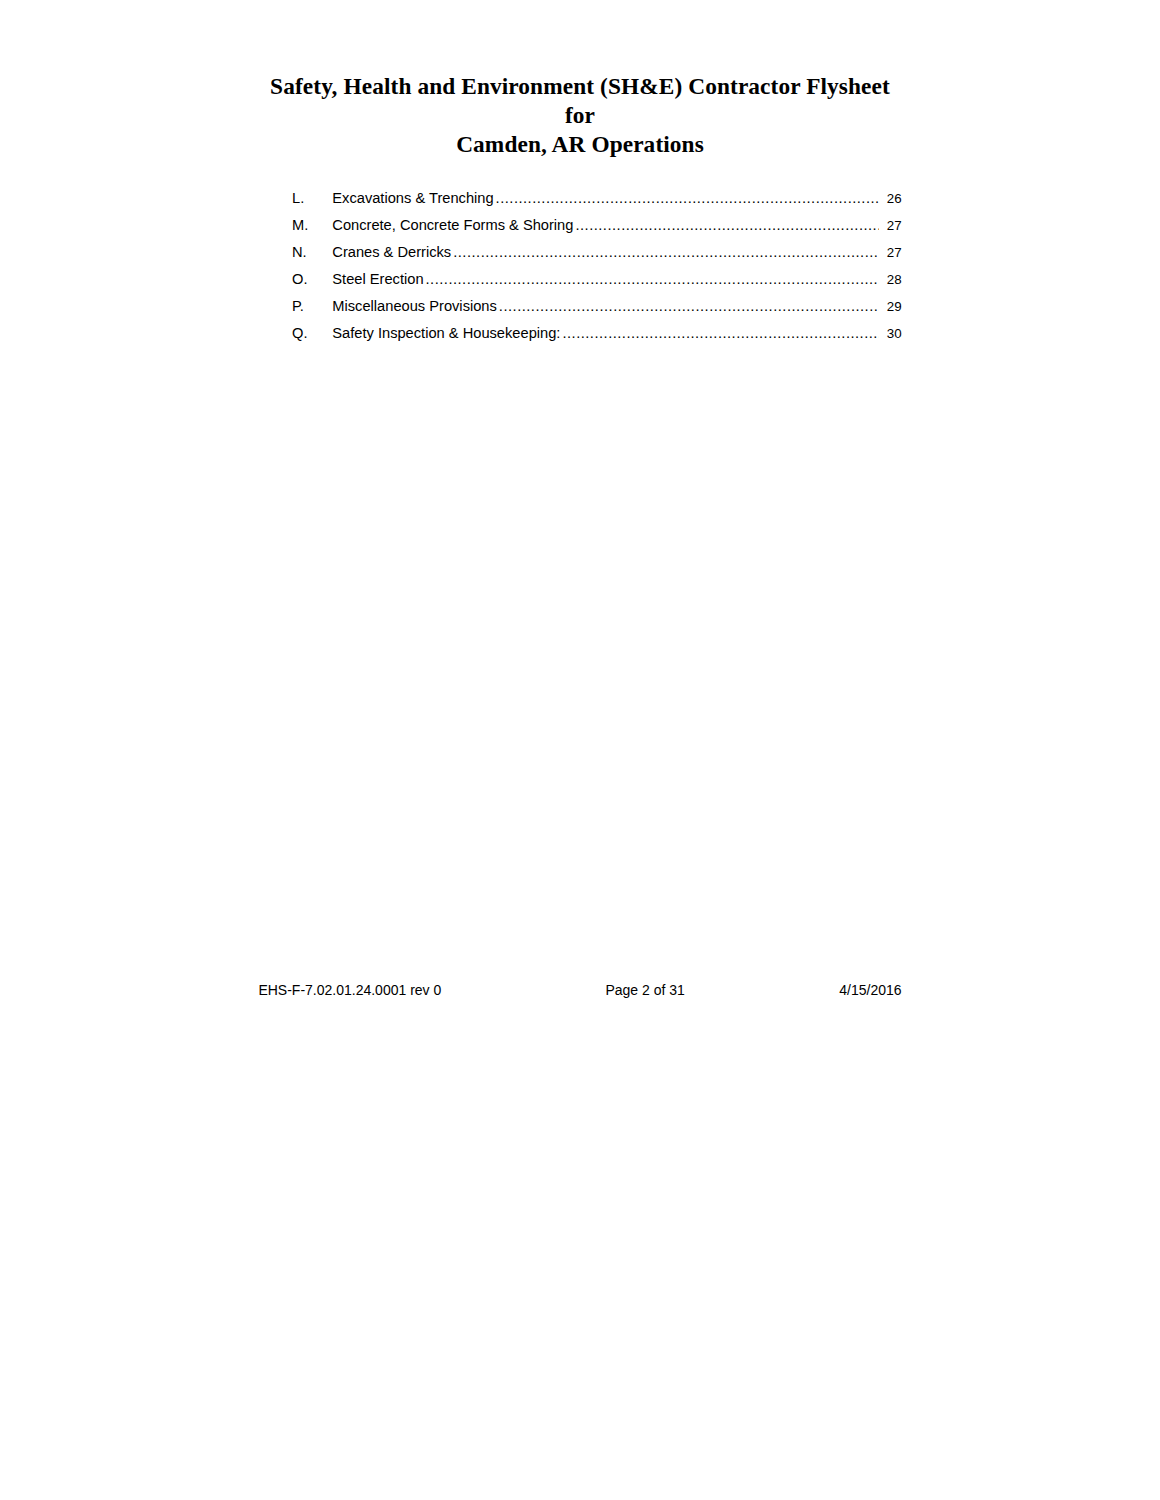Safety, Health and Environment (SH&E) Contractor Flysheet for
Camden, AR Operations
L. Excavations & Trenching ................................................................................................................. 26
M. Concrete, Concrete Forms & Shoring ............................................................................. 27
N. Cranes & Derricks ..................................................................................................... 27
O. Steel Erection ........................................................................................................... 28
P. Miscellaneous Provisions ..................................................................................... 29
Q. Safety Inspection & Housekeeping: ................................................................................. 30
EHS-F-7.02.01.24.0001 rev 0
Page 2 of 31
4/15/2016